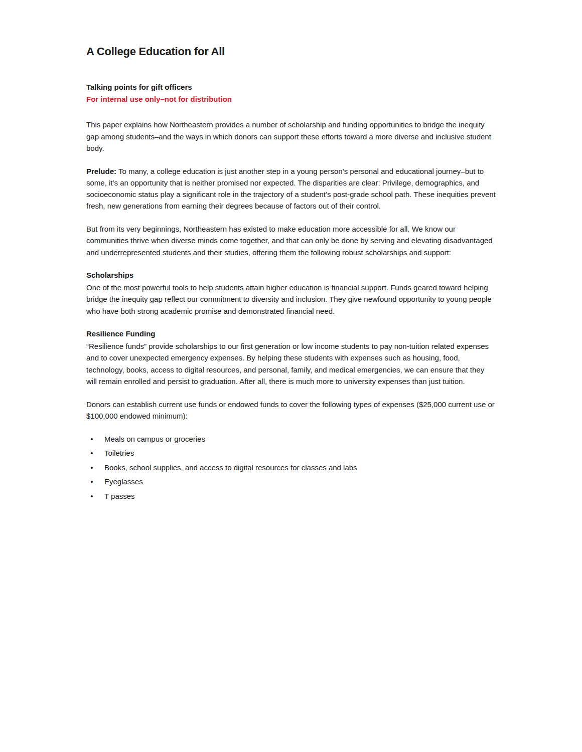A College Education for All
Talking points for gift officers
For internal use only–not for distribution
This paper explains how Northeastern provides a number of scholarship and funding opportunities to bridge the inequity gap among students–and the ways in which donors can support these efforts toward a more diverse and inclusive student body.
Prelude: To many, a college education is just another step in a young person’s personal and educational journey–but to some, it’s an opportunity that is neither promised nor expected. The disparities are clear: Privilege, demographics, and socioeconomic status play a significant role in the trajectory of a student’s post-grade school path. These inequities prevent fresh, new generations from earning their degrees because of factors out of their control.
But from its very beginnings, Northeastern has existed to make education more accessible for all. We know our communities thrive when diverse minds come together, and that can only be done by serving and elevating disadvantaged and underrepresented students and their studies, offering them the following robust scholarships and support:
Scholarships
One of the most powerful tools to help students attain higher education is financial support. Funds geared toward helping bridge the inequity gap reflect our commitment to diversity and inclusion. They give newfound opportunity to young people who have both strong academic promise and demonstrated financial need.
Resilience Funding
“Resilience funds” provide scholarships to our first generation or low income students to pay non-tuition related expenses and to cover unexpected emergency expenses. By helping these students with expenses such as housing, food, technology, books, access to digital resources, and personal, family, and medical emergencies, we can ensure that they will remain enrolled and persist to graduation. After all, there is much more to university expenses than just tuition.
Donors can establish current use funds or endowed funds to cover the following types of expenses ($25,000 current use or $100,000 endowed minimum):
Meals on campus or groceries
Toiletries
Books, school supplies, and access to digital resources for classes and labs
Eyeglasses
T passes